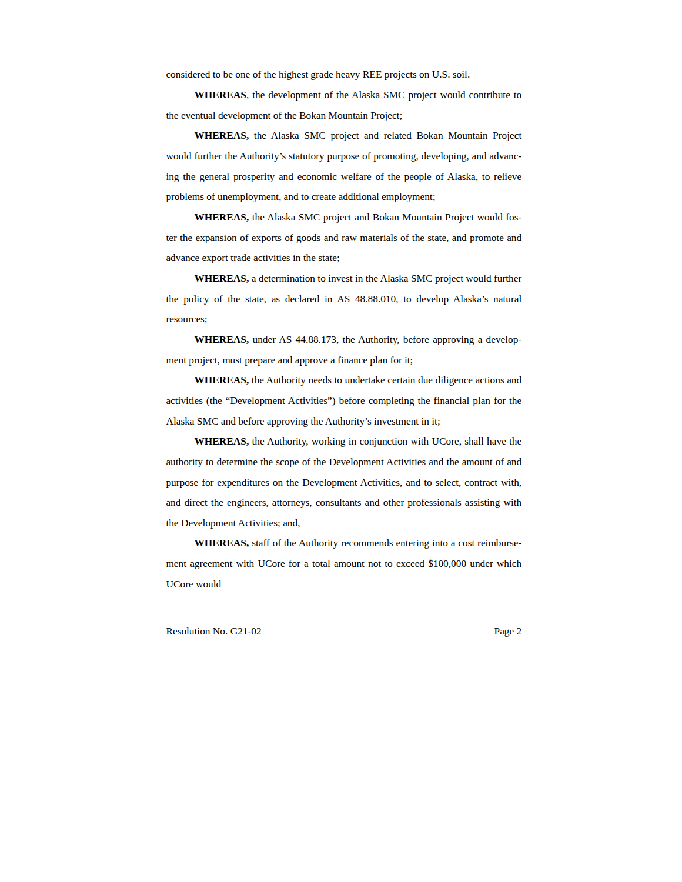considered to be one of the highest grade heavy REE projects on U.S. soil.
WHEREAS, the development of the Alaska SMC project would contribute to the eventual development of the Bokan Mountain Project;
WHEREAS, the Alaska SMC project and related Bokan Mountain Project would further the Authority’s statutory purpose of promoting, developing, and advancing the general prosperity and economic welfare of the people of Alaska, to relieve problems of unemployment, and to create additional employment;
WHEREAS, the Alaska SMC project and Bokan Mountain Project would foster the expansion of exports of goods and raw materials of the state, and promote and advance export trade activities in the state;
WHEREAS, a determination to invest in the Alaska SMC project would further the policy of the state, as declared in AS 48.88.010, to develop Alaska’s natural resources;
WHEREAS, under AS 44.88.173, the Authority, before approving a development project, must prepare and approve a finance plan for it;
WHEREAS, the Authority needs to undertake certain due diligence actions and activities (the “Development Activities”) before completing the financial plan for the Alaska SMC and before approving the Authority’s investment in it;
WHEREAS, the Authority, working in conjunction with UCore, shall have the authority to determine the scope of the Development Activities and the amount of and purpose for expenditures on the Development Activities, and to select, contract with, and direct the engineers, attorneys, consultants and other professionals assisting with the Development Activities; and,
WHEREAS, staff of the Authority recommends entering into a cost reimbursement agreement with UCore for a total amount not to exceed $100,000 under which UCore would
Resolution No. G21-02
Page 2